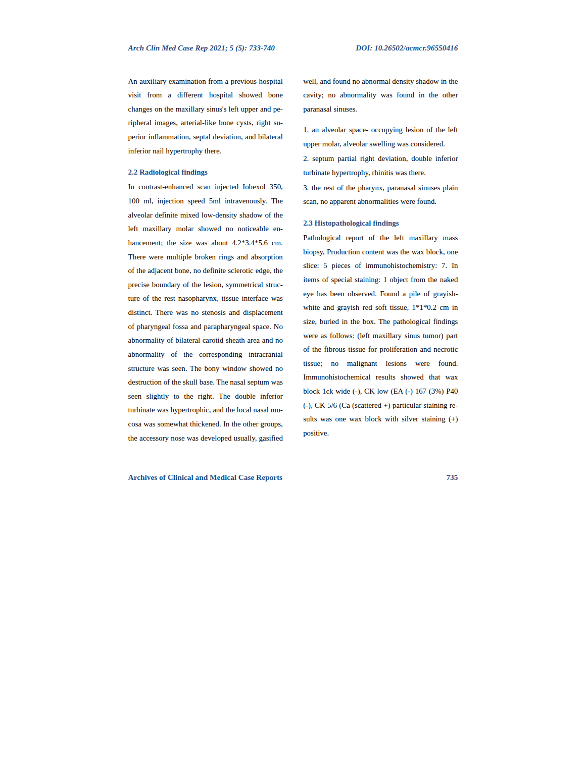Arch Clin Med Case Rep 2021; 5 (5): 733-740 DOI: 10.26502/acmcr.96550416
An auxiliary examination from a previous hospital visit from a different hospital showed bone changes on the maxillary sinus's left upper and peripheral images, arterial-like bone cysts, right superior inflammation, septal deviation, and bilateral inferior nail hypertrophy there.
2.2 Radiological findings
In contrast-enhanced scan injected Iohexol 350, 100 ml, injection speed 5ml intravenously. The alveolar definite mixed low-density shadow of the left maxillary molar showed no noticeable enhancement; the size was about 4.2*3.4*5.6 cm. There were multiple broken rings and absorption of the adjacent bone, no definite sclerotic edge, the precise boundary of the lesion, symmetrical structure of the rest nasopharynx, tissue interface was distinct. There was no stenosis and displacement of pharyngeal fossa and parapharyngeal space. No abnormality of bilateral carotid sheath area and no abnormality of the corresponding intracranial structure was seen. The bony window showed no destruction of the skull base. The nasal septum was seen slightly to the right. The double inferior turbinate was hypertrophic, and the local nasal mucosa was somewhat thickened. In the other groups, the accessory nose was developed usually, gasified well, and found no abnormal density shadow in the cavity; no abnormality was found in the other paranasal sinuses.
1. an alveolar space- occupying lesion of the left upper molar, alveolar swelling was considered.
2. septum partial right deviation, double inferior turbinate hypertrophy, rhinitis was there.
3. the rest of the pharynx, paranasal sinuses plain scan, no apparent abnormalities were found.
2.3 Histopathological findings
Pathological report of the left maxillary mass biopsy, Production content was the wax block, one slice: 5 pieces of immunohistochemistry: 7. In items of special staining: 1 object from the naked eye has been observed. Found a pile of grayish- white and grayish red soft tissue, 1*1*0.2 cm in size, buried in the box. The pathological findings were as follows: (left maxillary sinus tumor) part of the fibrous tissue for proliferation and necrotic tissue; no malignant lesions were found. Immunohistochemical results showed that wax block 1ck wide (-), CK low (EA (-) 167 (3%) P40 (-), CK 5/6 (Ca (scattered +) particular staining results was one wax block with silver staining (+) positive.
Archives of Clinical and Medical Case Reports 735